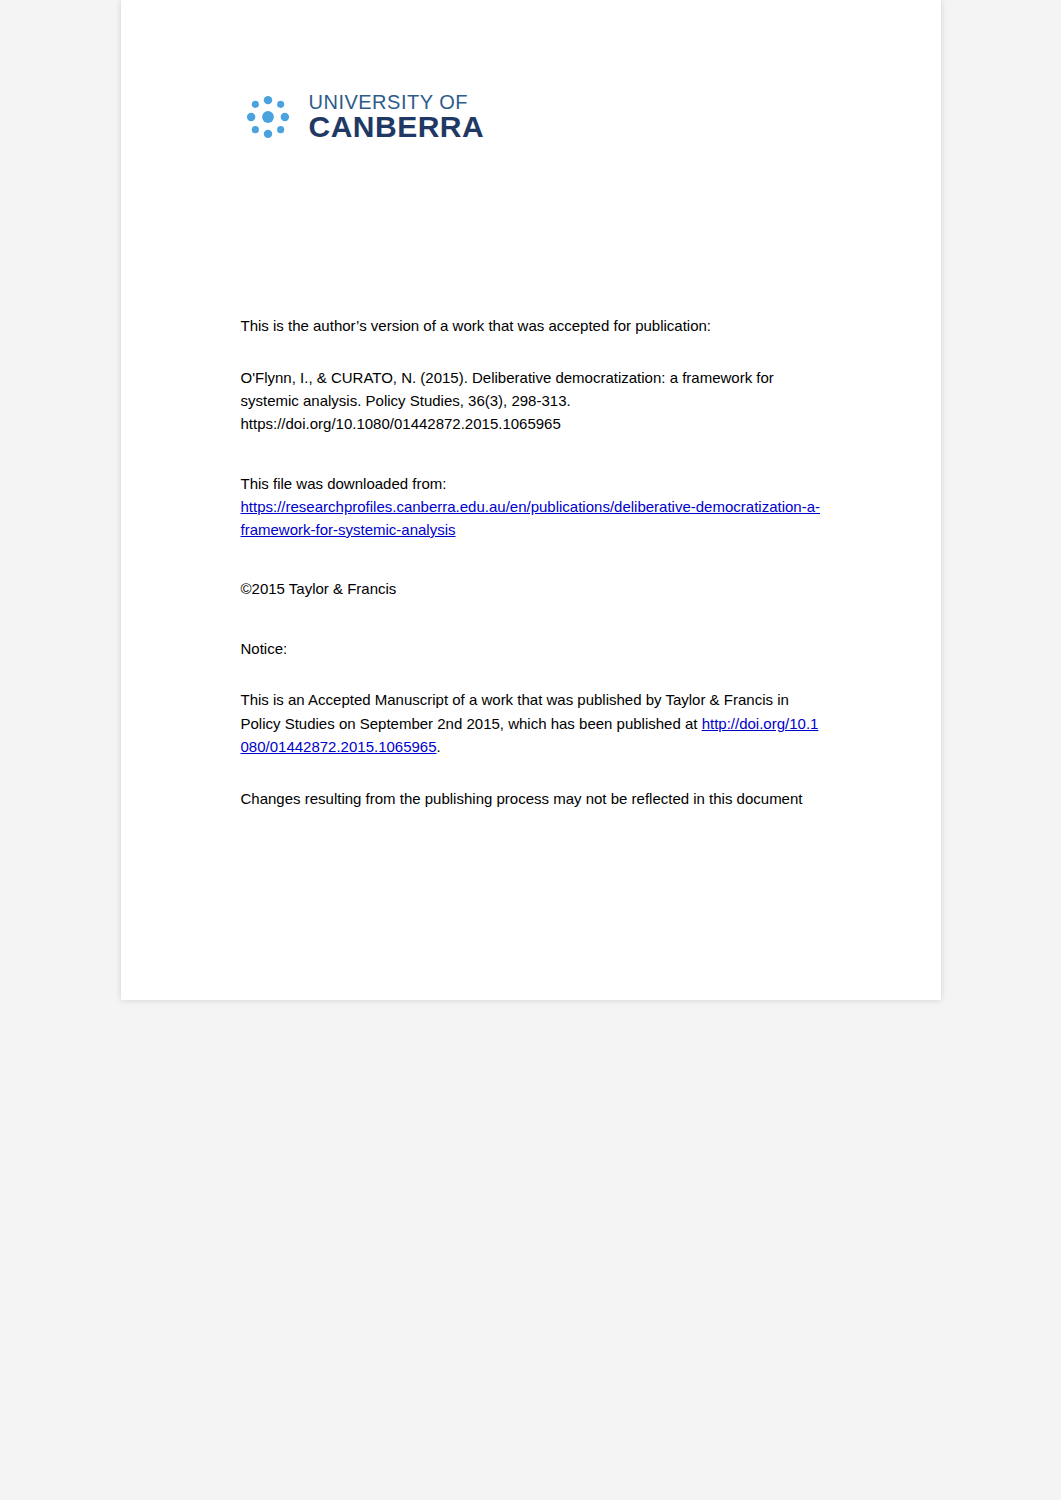UNIVERSITY OF CANBERRA
This is the author’s version of a work that was accepted for publication:
O'Flynn, I., & CURATO, N. (2015). Deliberative democratization: a framework for systemic analysis. Policy Studies, 36(3), 298-313. https://doi.org/10.1080/01442872.2015.1065965
This file was downloaded from:
https://researchprofiles.canberra.edu.au/en/publications/deliberative-democratization-a-framework-for-systemic-analysis
©2015 Taylor & Francis
Notice:
This is an Accepted Manuscript of a work that was published by Taylor & Francis in Policy Studies on September 2nd 2015, which has been published at http://doi.org/10.1080/01442872.2015.1065965.
Changes resulting from the publishing process may not be reflected in this document